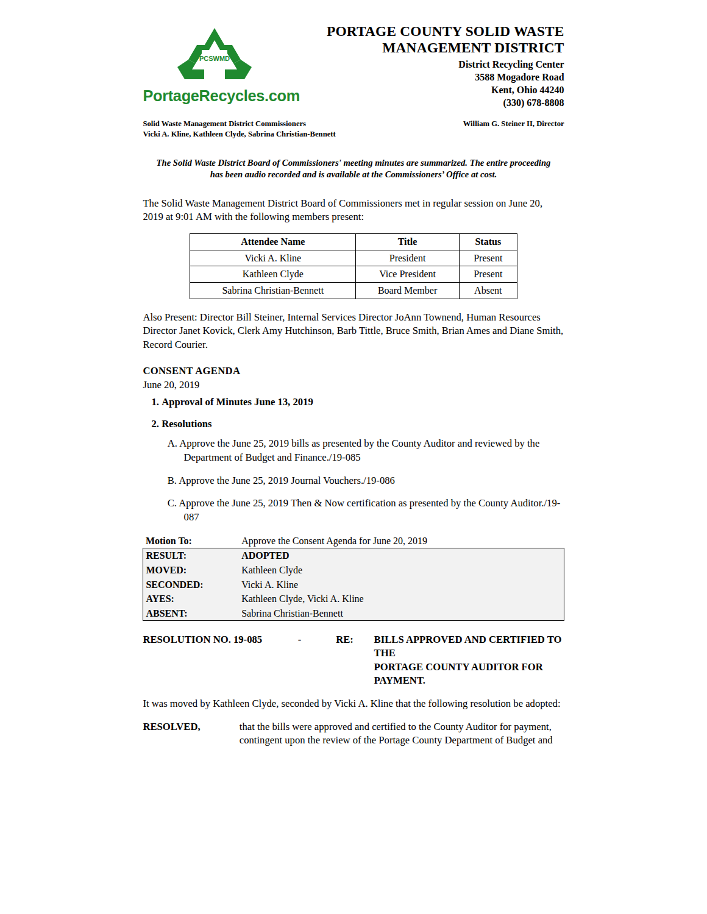PCSWMD
PortageRecycles.com
PORTAGE COUNTY SOLID WASTE
MANAGEMENT DISTRICT
District Recycling Center
3588 Mogadore Road
Kent, Ohio 44240
(330) 678-8808
Solid Waste Management District Commissioners
Vicki A. Kline, Kathleen Clyde, Sabrina Christian-Bennett
William G. Steiner II, Director
The Solid Waste District Board of Commissioners' meeting minutes are summarized. The entire proceeding has been audio recorded and is available at the Commissioners’ Office at cost.
The Solid Waste Management District Board of Commissioners met in regular session on June 20, 2019 at 9:01 AM with the following members present:
| Attendee Name | Title | Status |
| --- | --- | --- |
| Vicki A. Kline | President | Present |
| Kathleen Clyde | Vice President | Present |
| Sabrina Christian-Bennett | Board Member | Absent |
Also Present: Director Bill Steiner, Internal Services Director JoAnn Townend, Human Resources Director Janet Kovick, Clerk Amy Hutchinson, Barb Tittle, Bruce Smith, Brian Ames and Diane Smith, Record Courier.
CONSENT AGENDA
June 20, 2019
Approval of Minutes June 13, 2019
Resolutions
A. Approve the June 25, 2019 bills as presented by the County Auditor and reviewed by the Department of Budget and Finance./19-085
B. Approve the June 25, 2019 Journal Vouchers./19-086
C. Approve the June 25, 2019 Then & Now certification as presented by the County Auditor./19-087
| Motion To: | Approve the Consent Agenda for June 20, 2019 |
| RESULT: | ADOPTED |
| MOVED: | Kathleen Clyde |
| SECONDED: | Vicki A. Kline |
| AYES: | Kathleen Clyde, Vicki A. Kline |
| ABSENT: | Sabrina Christian-Bennett |
RESOLUTION NO. 19-085
-
RE:
BILLS APPROVED AND CERTIFIED TO THE PORTAGE COUNTY AUDITOR FOR PAYMENT.
It was moved by Kathleen Clyde, seconded by Vicki A. Kline that the following resolution be adopted:
RESOLVED,
that the bills were approved and certified to the County Auditor for payment, contingent upon the review of the Portage County Department of Budget and